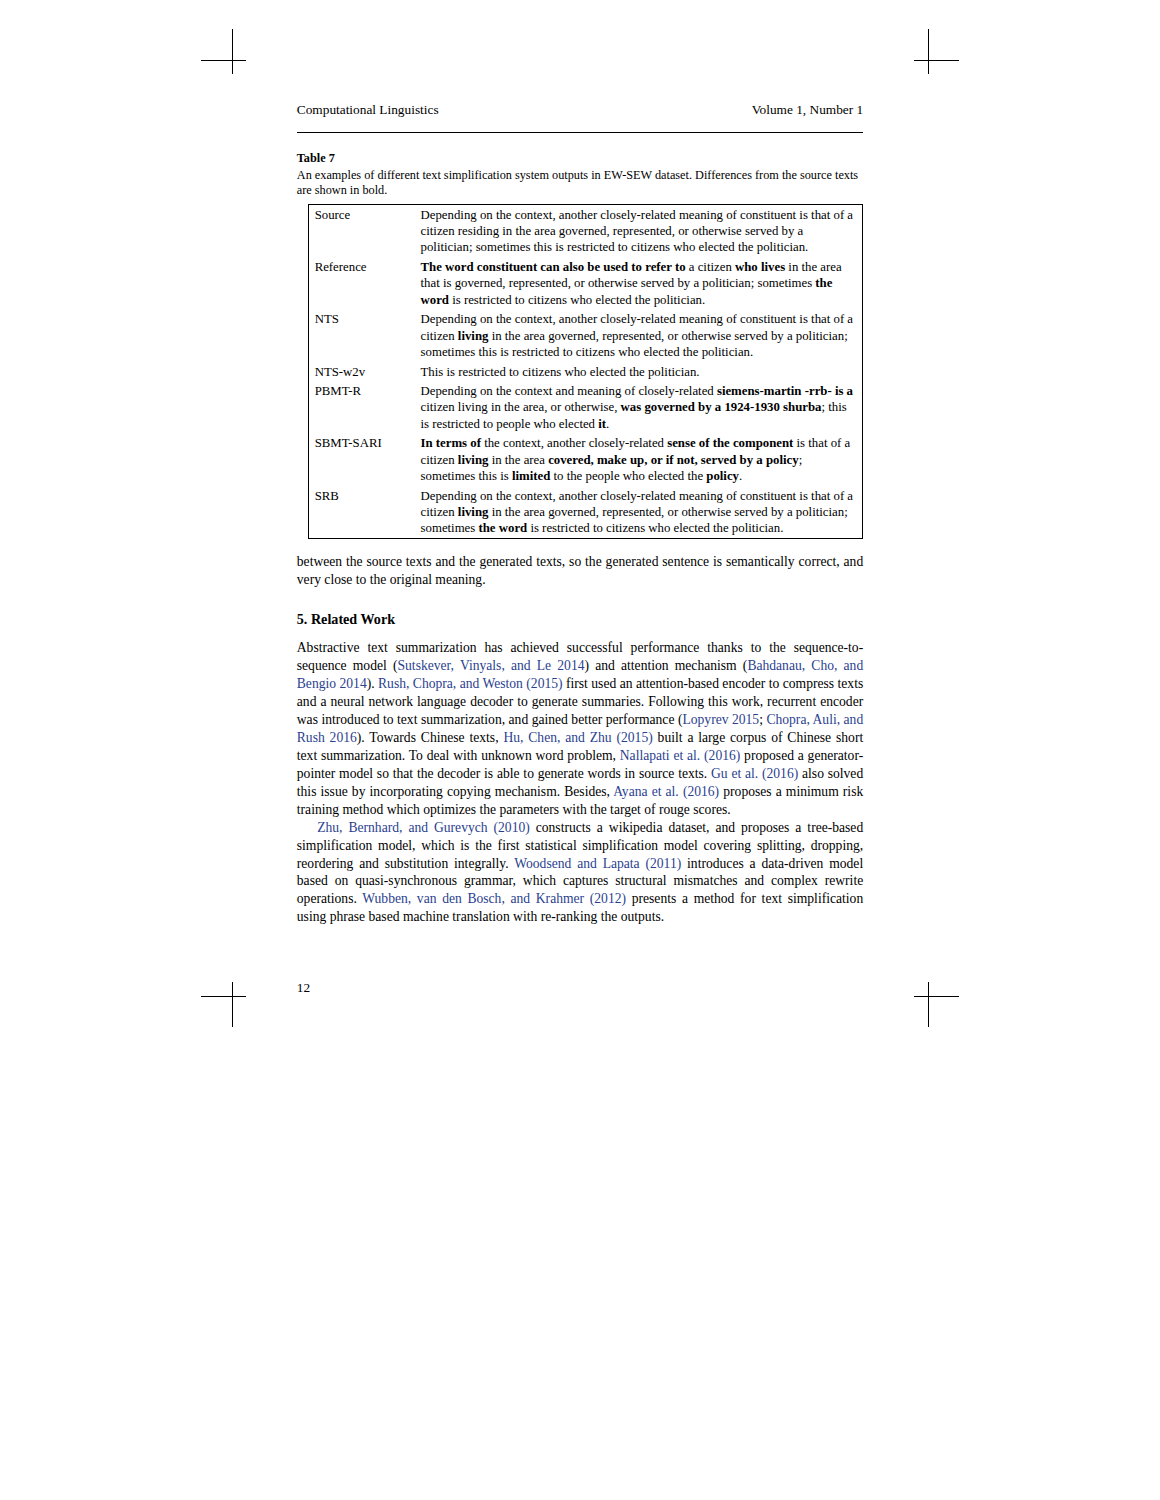Computational Linguistics Volume 1, Number 1
Table 7 An examples of different text simplification system outputs in EW-SEW dataset. Differences from the source texts are shown in bold.
| Source | Depending on the context, another closely-related meaning of constituent is that of a citizen residing in the area governed, represented, or otherwise served by a politician; sometimes this is restricted to citizens who elected the politician. |
| Reference | The word constituent can also be used to refer to a citizen who lives in the area that is governed, represented, or otherwise served by a politician; sometimes the word is restricted to citizens who elected the politician. |
| NTS | Depending on the context, another closely-related meaning of constituent is that of a citizen living in the area governed, represented, or otherwise served by a politician; sometimes this is restricted to citizens who elected the politician. |
| NTS-w2v | This is restricted to citizens who elected the politician. |
| PBMT-R | Depending on the context and meaning of closely-related siemens-martin -rrb- is a citizen living in the area, or otherwise, was governed by a 1924-1930 shurba ; this is restricted to people who elected it . |
| SBMT-SARI | In terms of the context, another closely-related sense of the component is that of a citizen living in the area covered, make up, or if not, served by a policy ; sometimes this is limited to the people who elected the policy . |
| SRB | Depending on the context, another closely-related meaning of constituent is that of a citizen living in the area governed, represented, or otherwise served by a politician; sometimes the word is restricted to citizens who elected the politician. |
between the source texts and the generated texts, so the generated sentence is semantically correct, and very close to the original meaning.
5. Related Work
Abstractive text summarization has achieved successful performance thanks to the sequence-to-sequence model (Sutskever, Vinyals, and Le 2014) and attention mechanism (Bahdanau, Cho, and Bengio 2014). Rush, Chopra, and Weston (2015) first used an attention-based encoder to compress texts and a neural network language decoder to generate summaries. Following this work, recurrent encoder was introduced to text summarization, and gained better performance (Lopyrev 2015; Chopra, Auli, and Rush 2016). Towards Chinese texts, Hu, Chen, and Zhu (2015) built a large corpus of Chinese short text summarization. To deal with unknown word problem, Nallapati et al. (2016) proposed a generator-pointer model so that the decoder is able to generate words in source texts. Gu et al. (2016) also solved this issue by incorporating copying mechanism. Besides, Ayana et al. (2016) proposes a minimum risk training method which optimizes the parameters with the target of rouge scores.
Zhu, Bernhard, and Gurevych (2010) constructs a wikipedia dataset, and proposes a tree-based simplification model, which is the first statistical simplification model covering splitting, dropping, reordering and substitution integrally. Woodsend and Lapata (2011) introduces a data-driven model based on quasi-synchronous grammar, which captures structural mismatches and complex rewrite operations. Wubben, van den Bosch, and Krahmer (2012) presents a method for text simplification using phrase based machine translation with re-ranking the outputs.
12